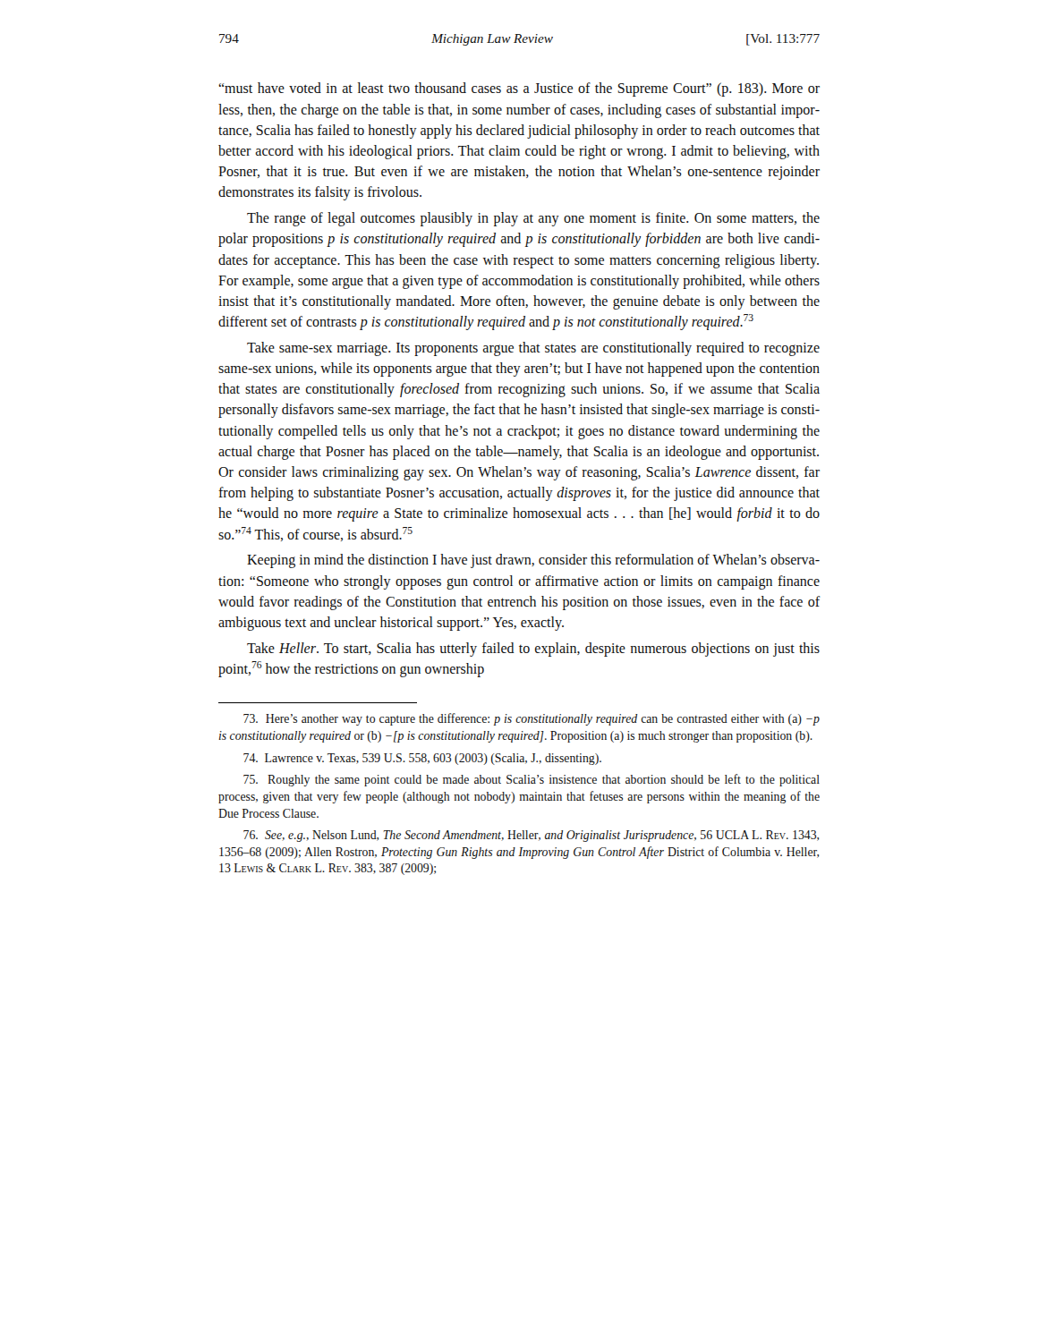794 Michigan Law Review [Vol. 113:777
“must have voted in at least two thousand cases as a Justice of the Supreme Court” (p. 183). More or less, then, the charge on the table is that, in some number of cases, including cases of substantial importance, Scalia has failed to honestly apply his declared judicial philosophy in order to reach outcomes that better accord with his ideological priors. That claim could be right or wrong. I admit to believing, with Posner, that it is true. But even if we are mistaken, the notion that Whelan’s one-sentence rejoinder demonstrates its falsity is frivolous.
The range of legal outcomes plausibly in play at any one moment is finite. On some matters, the polar propositions p is constitutionally required and p is constitutionally forbidden are both live candidates for acceptance. This has been the case with respect to some matters concerning religious liberty. For example, some argue that a given type of accommodation is constitutionally prohibited, while others insist that it’s constitutionally mandated. More often, however, the genuine debate is only between the different set of contrasts p is constitutionally required and p is not constitutionally required.73
Take same-sex marriage. Its proponents argue that states are constitutionally required to recognize same-sex unions, while its opponents argue that they aren’t; but I have not happened upon the contention that states are constitutionally foreclosed from recognizing such unions. So, if we assume that Scalia personally disfavors same-sex marriage, the fact that he hasn’t insisted that single-sex marriage is constitutionally compelled tells us only that he’s not a crackpot; it goes no distance toward undermining the actual charge that Posner has placed on the table—namely, that Scalia is an ideologue and opportunist. Or consider laws criminalizing gay sex. On Whelan’s way of reasoning, Scalia’s Lawrence dissent, far from helping to substantiate Posner’s accusation, actually disproves it, for the justice did announce that he “would no more require a State to criminalize homosexual acts . . . than [he] would forbid it to do so.”74 This, of course, is absurd.75
Keeping in mind the distinction I have just drawn, consider this reformulation of Whelan’s observation: “Someone who strongly opposes gun control or affirmative action or limits on campaign finance would favor readings of the Constitution that entrench his position on those issues, even in the face of ambiguous text and unclear historical support.” Yes, exactly.
Take Heller. To start, Scalia has utterly failed to explain, despite numerous objections on just this point,76 how the restrictions on gun ownership
73. Here’s another way to capture the difference: p is constitutionally required can be contrasted either with (a) −p is constitutionally required or (b) −[p is constitutionally required]. Proposition (a) is much stronger than proposition (b).
74. Lawrence v. Texas, 539 U.S. 558, 603 (2003) (Scalia, J., dissenting).
75. Roughly the same point could be made about Scalia’s insistence that abortion should be left to the political process, given that very few people (although not nobody) maintain that fetuses are persons within the meaning of the Due Process Clause.
76. See, e.g., Nelson Lund, The Second Amendment, Heller, and Originalist Jurisprudence, 56 UCLA L. Rev. 1343, 1356–68 (2009); Allen Rostron, Protecting Gun Rights and Improving Gun Control After District of Columbia v. Heller, 13 Lewis & Clark L. Rev. 383, 387 (2009);